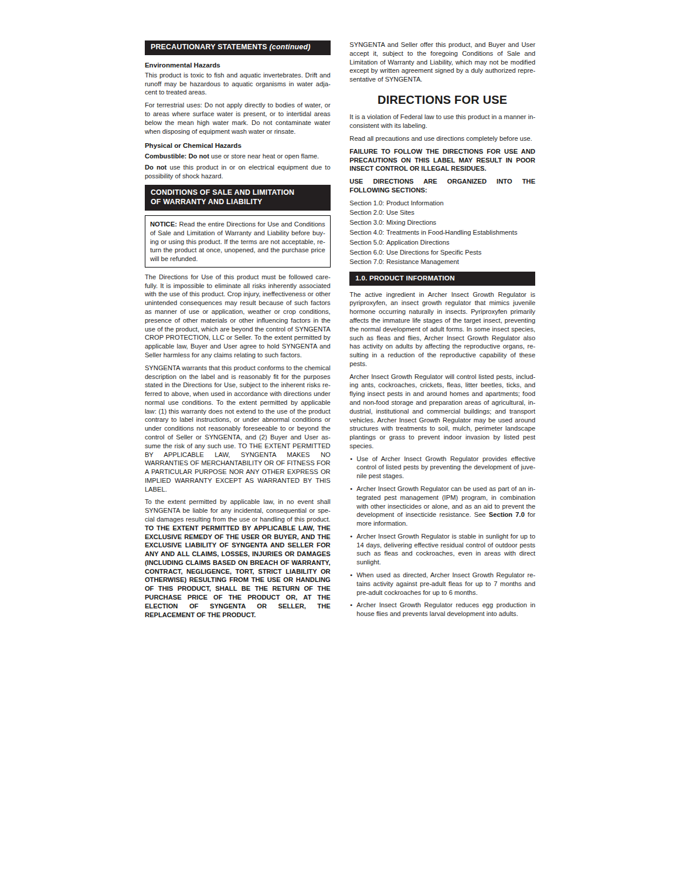PRECAUTIONARY STATEMENTS (continued)
Environmental Hazards
This product is toxic to fish and aquatic invertebrates. Drift and runoff may be hazardous to aquatic organisms in water adjacent to treated areas.
For terrestrial uses: Do not apply directly to bodies of water, or to areas where surface water is present, or to intertidal areas below the mean high water mark. Do not contaminate water when disposing of equipment wash water or rinsate.
Physical or Chemical Hazards
Combustible: Do not use or store near heat or open flame.
Do not use this product in or on electrical equipment due to possibility of shock hazard.
CONDITIONS OF SALE AND LIMITATION
OF WARRANTY AND LIABILITY
NOTICE: Read the entire Directions for Use and Conditions of Sale and Limitation of Warranty and Liability before buying or using this product. If the terms are not acceptable, return the product at once, unopened, and the purchase price will be refunded.
The Directions for Use of this product must be followed carefully. It is impossible to eliminate all risks inherently associated with the use of this product. Crop injury, ineffectiveness or other unintended consequences may result because of such factors as manner of use or application, weather or crop conditions, presence of other materials or other influencing factors in the use of the product, which are beyond the control of SYNGENTA CROP PROTECTION, LLC or Seller. To the extent permitted by applicable law, Buyer and User agree to hold SYNGENTA and Seller harmless for any claims relating to such factors.
SYNGENTA warrants that this product conforms to the chemical description on the label and is reasonably fit for the purposes stated in the Directions for Use, subject to the inherent risks referred to above, when used in accordance with directions under normal use conditions. To the extent permitted by applicable law: (1) this warranty does not extend to the use of the product contrary to label instructions, or under abnormal conditions or under conditions not reasonably foreseeable to or beyond the control of Seller or SYNGENTA, and (2) Buyer and User assume the risk of any such use. TO THE EXTENT PERMITTED BY APPLICABLE LAW, SYNGENTA MAKES NO WARRANTIES OF MERCHANTABILITY OR OF FITNESS FOR A PARTICULAR PURPOSE NOR ANY OTHER EXPRESS OR IMPLIED WARRANTY EXCEPT AS WARRANTED BY THIS LABEL.
To the extent permitted by applicable law, in no event shall SYNGENTA be liable for any incidental, consequential or special damages resulting from the use or handling of this product. TO THE EXTENT PERMITTED BY APPLICABLE LAW, THE EXCLUSIVE REMEDY OF THE USER OR BUYER, AND THE EXCLUSIVE LIABILITY OF SYNGENTA AND SELLER FOR ANY AND ALL CLAIMS, LOSSES, INJURIES OR DAMAGES (INCLUDING CLAIMS BASED ON BREACH OF WARRANTY, CONTRACT, NEGLIGENCE, TORT, STRICT LIABILITY OR OTHERWISE) RESULTING FROM THE USE OR HANDLING OF THIS PRODUCT, SHALL BE THE RETURN OF THE PURCHASE PRICE OF THE PRODUCT OR, AT THE ELECTION OF SYNGENTA OR SELLER, THE REPLACEMENT OF THE PRODUCT.
SYNGENTA and Seller offer this product, and Buyer and User accept it, subject to the foregoing Conditions of Sale and Limitation of Warranty and Liability, which may not be modified except by written agreement signed by a duly authorized representative of SYNGENTA.
DIRECTIONS FOR USE
It is a violation of Federal law to use this product in a manner inconsistent with its labeling.
Read all precautions and use directions completely before use.
FAILURE TO FOLLOW THE DIRECTIONS FOR USE AND PRECAUTIONS ON THIS LABEL MAY RESULT IN POOR INSECT CONTROL OR ILLEGAL RESIDUES.
USE DIRECTIONS ARE ORGANIZED INTO THE FOLLOWING SECTIONS:
Section 1.0: Product Information
Section 2.0: Use Sites
Section 3.0: Mixing Directions
Section 4.0: Treatments in Food-Handling Establishments
Section 5.0: Application Directions
Section 6.0: Use Directions for Specific Pests
Section 7.0: Resistance Management
1.0. PRODUCT INFORMATION
The active ingredient in Archer Insect Growth Regulator is pyriproxyfen, an insect growth regulator that mimics juvenile hormone occurring naturally in insects. Pyriproxyfen primarily affects the immature life stages of the target insect, preventing the normal development of adult forms. In some insect species, such as fleas and flies, Archer Insect Growth Regulator also has activity on adults by affecting the reproductive organs, resulting in a reduction of the reproductive capability of these pests.
Archer Insect Growth Regulator will control listed pests, including ants, cockroaches, crickets, fleas, litter beetles, ticks, and flying insect pests in and around homes and apartments; food and non-food storage and preparation areas of agricultural, industrial, institutional and commercial buildings; and transport vehicles. Archer Insect Growth Regulator may be used around structures with treatments to soil, mulch, perimeter landscape plantings or grass to prevent indoor invasion by listed pest species.
Use of Archer Insect Growth Regulator provides effective control of listed pests by preventing the development of juvenile pest stages.
Archer Insect Growth Regulator can be used as part of an integrated pest management (IPM) program, in combination with other insecticides or alone, and as an aid to prevent the development of insecticide resistance. See Section 7.0 for more information.
Archer Insect Growth Regulator is stable in sunlight for up to 14 days, delivering effective residual control of outdoor pests such as fleas and cockroaches, even in areas with direct sunlight.
When used as directed, Archer Insect Growth Regulator retains activity against pre-adult fleas for up to 7 months and pre-adult cockroaches for up to 6 months.
Archer Insect Growth Regulator reduces egg production in house flies and prevents larval development into adults.